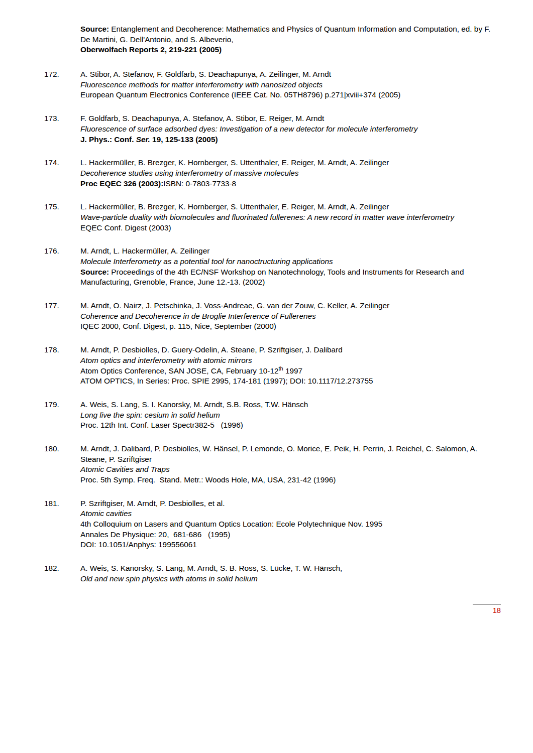Source: Entanglement and Decoherence: Mathematics and Physics of Quantum Information and Computation, ed. by F. De Martini, G. Dell'Antonio, and S. Albeverio,
Oberwolfach Reports 2, 219-221 (2005)
172. A. Stibor, A. Stefanov, F. Goldfarb, S. Deachapunya, A. Zeilinger, M. Arndt
Fluorescence methods for matter interferometry with nanosized objects
European Quantum Electronics Conference (IEEE Cat. No. 05TH8796) p.271|xviii+374 (2005)
173. F. Goldfarb, S. Deachapunya, A. Stefanov, A. Stibor, E. Reiger, M. Arndt
Fluorescence of surface adsorbed dyes: Investigation of a new detector for molecule interferometry
J. Phys.: Conf. Ser. 19, 125-133 (2005)
174. L. Hackermüller, B. Brezger, K. Hornberger, S. Uttenthaler, E. Reiger, M. Arndt, A. Zeilinger
Decoherence studies using interferometry of massive molecules
Proc EQEC 326 (2003): ISBN: 0-7803-7733-8
175. L. Hackermüller, B. Brezger, K. Hornberger, S. Uttenthaler, E. Reiger, M. Arndt, A. Zeilinger
Wave-particle duality with biomolecules and fluorinated fullerenes: A new record in matter wave interferometry
EQEC Conf. Digest (2003)
176. M. Arndt, L. Hackermüller, A. Zeilinger
Molecule Interferometry as a potential tool for nanoctructuring applications
Source: Proceedings of the 4th EC/NSF Workshop on Nanotechnology, Tools and Instruments for Research and Manufacturing, Grenoble, France, June 12.-13. (2002)
177. M. Arndt, O. Nairz, J. Petschinka, J. Voss-Andreae, G. van der Zouw, C. Keller, A. Zeilinger
Coherence and Decoherence in de Broglie Interference of Fullerenes
IQEC 2000, Conf. Digest, p. 115, Nice, September (2000)
178. M. Arndt, P. Desbiolles, D. Guery-Odelin, A. Steane, P. Szriftgiser, J. Dalibard
Atom optics and interferometry with atomic mirrors
Atom Optics Conference, SAN JOSE, CA, February 10-12th 1997
ATOM OPTICS, In Series: Proc. SPIE 2995, 174-181 (1997); DOI: 10.1117/12.273755
179. A. Weis, S. Lang, S. I. Kanorsky, M. Arndt, S.B. Ross, T.W. Hänsch
Long live the spin: cesium in solid helium
Proc. 12th Int. Conf. Laser Spectr382-5 (1996)
180. M. Arndt, J. Dalibard, P. Desbiolles, W. Hänsel, P. Lemonde, O. Morice, E. Peik, H. Perrin, J. Reichel, C. Salomon, A. Steane, P. Szriftgiser
Atomic Cavities and Traps
Proc. 5th Symp. Freq. Stand. Metr.: Woods Hole, MA, USA, 231-42 (1996)
181. P. Szriftgiser, M. Arndt, P. Desbiolles, et al.
Atomic cavities
4th Colloquium on Lasers and Quantum Optics Location: Ecole Polytechnique Nov. 1995
Annales De Physique: 20, 681-686 (1995)
DOI: 10.1051/Anphys: 199556061
182. A. Weis, S. Kanorsky, S. Lang, M. Arndt, S. B. Ross, S. Lücke, T. W. Hänsch,
Old and new spin physics with atoms in solid helium
18